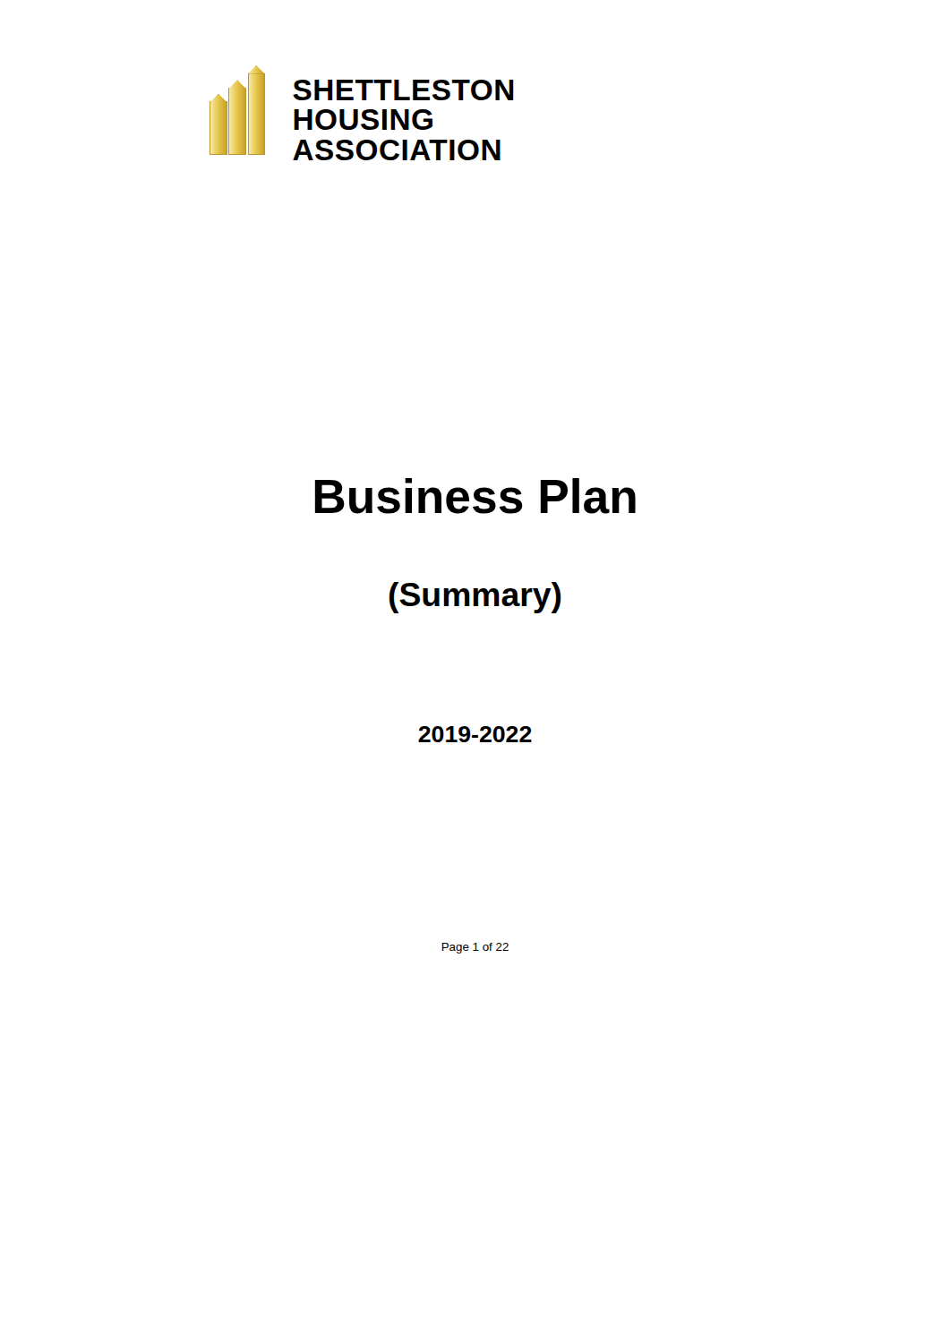SHETTLESTON
HOUSING
ASSOCIATION
Business Plan
(Summary)
2019-2022
Page 1 of 22